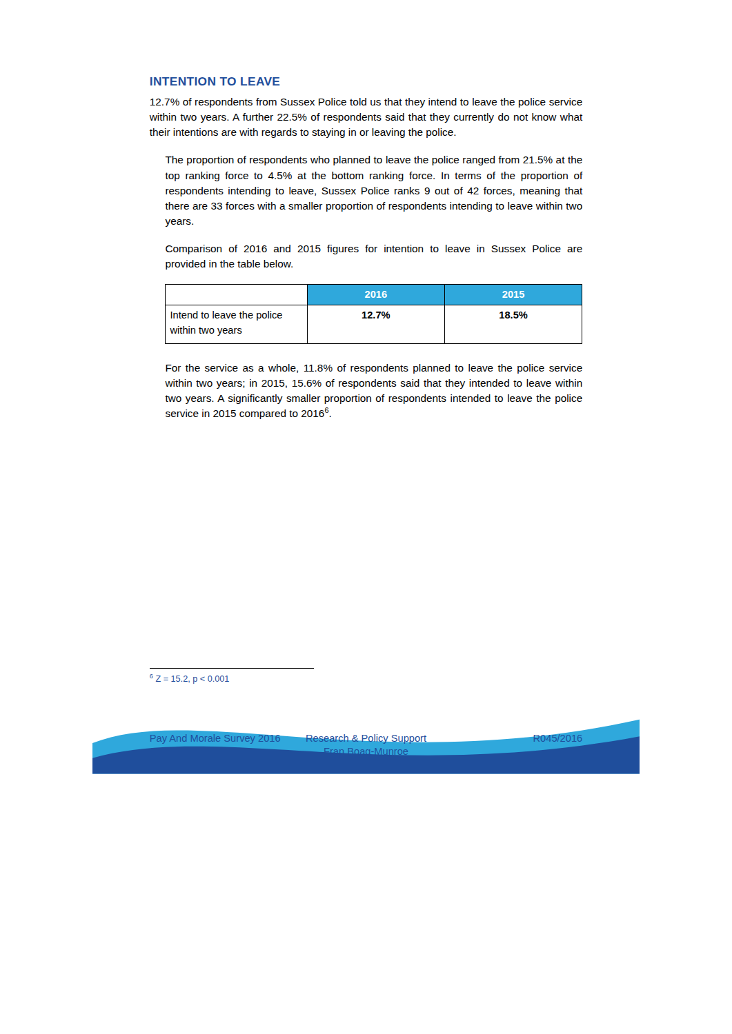INTENTION TO LEAVE
12.7% of respondents from Sussex Police told us that they intend to leave the police service within two years. A further 22.5% of respondents said that they currently do not know what their intentions are with regards to staying in or leaving the police.
The proportion of respondents who planned to leave the police ranged from 21.5% at the top ranking force to 4.5% at the bottom ranking force. In terms of the proportion of respondents intending to leave, Sussex Police ranks 9 out of 42 forces, meaning that there are 33 forces with a smaller proportion of respondents intending to leave within two years.
Comparison of 2016 and 2015 figures for intention to leave in Sussex Police are provided in the table below.
| | 2016 | 2015 |
| --- | --- | --- |
| Intend to leave the police within two years | 12.7% | 18.5% |
For the service as a whole, 11.8% of respondents planned to leave the police service within two years; in 2015, 15.6% of respondents said that they intended to leave within two years. A significantly smaller proportion of respondents intended to leave the police service in 2015 compared to 20166.
6 Z = 15.2, p < 0.001
Pay And Morale Survey 2016
Sussex Police
Research & Policy Support
Fran Boag-Munroe
R045/2016
7